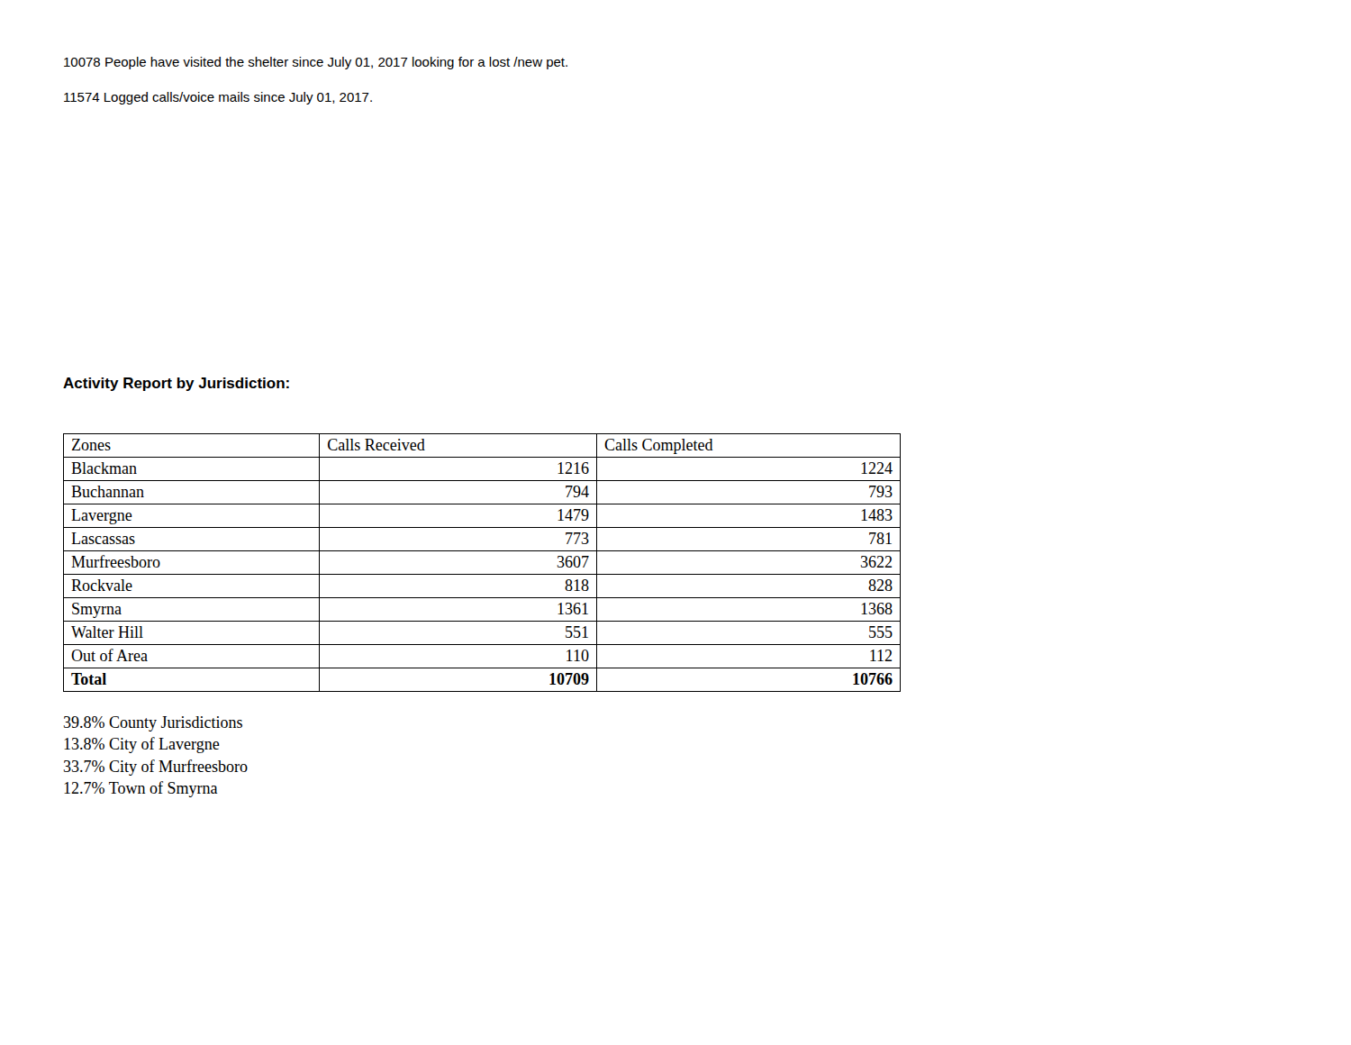10078 People have visited the shelter since July 01, 2017 looking for a lost /new pet.
11574 Logged calls/voice mails since July 01, 2017.
Activity Report by Jurisdiction:
| Zones | Calls Received | Calls Completed |
| --- | --- | --- |
| Blackman | 1216 | 1224 |
| Buchannan | 794 | 793 |
| Lavergne | 1479 | 1483 |
| Lascassas | 773 | 781 |
| Murfreesboro | 3607 | 3622 |
| Rockvale | 818 | 828 |
| Smyrna | 1361 | 1368 |
| Walter Hill | 551 | 555 |
| Out of Area | 110 | 112 |
| Total | 10709 | 10766 |
39.8% County Jurisdictions
13.8% City of Lavergne
33.7% City of Murfreesboro
12.7% Town of Smyrna